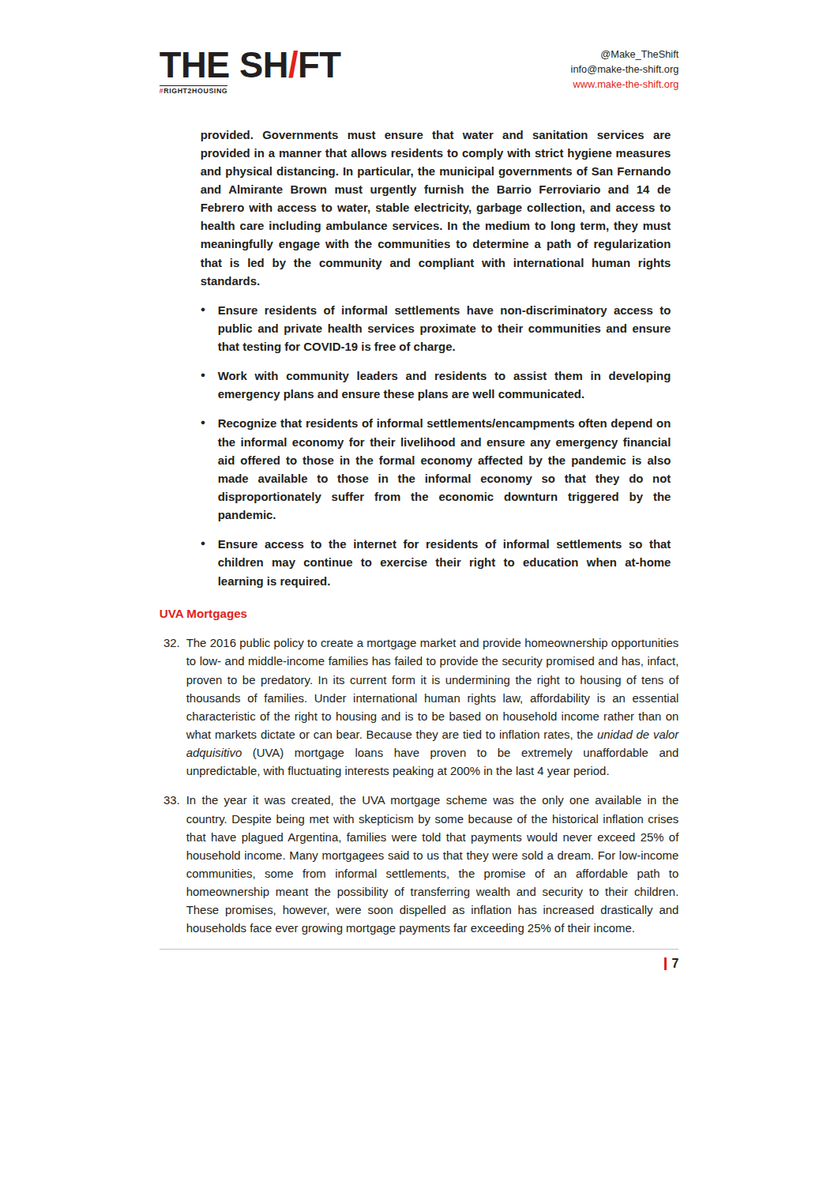THE SH/FT
#RIGHT2HOUSING
@Make_TheShift
info@make-the-shift.org
www.make-the-shift.org
provided. Governments must ensure that water and sanitation services are provided in a manner that allows residents to comply with strict hygiene measures and physical distancing. In particular, the municipal governments of San Fernando and Almirante Brown must urgently furnish the Barrio Ferroviario and 14 de Febrero with access to water, stable electricity, garbage collection, and access to health care including ambulance services. In the medium to long term, they must meaningfully engage with the communities to determine a path of regularization that is led by the community and compliant with international human rights standards.
Ensure residents of informal settlements have non-discriminatory access to public and private health services proximate to their communities and ensure that testing for COVID-19 is free of charge.
Work with community leaders and residents to assist them in developing emergency plans and ensure these plans are well communicated.
Recognize that residents of informal settlements/encampments often depend on the informal economy for their livelihood and ensure any emergency financial aid offered to those in the formal economy affected by the pandemic is also made available to those in the informal economy so that they do not disproportionately suffer from the economic downturn triggered by the pandemic.
Ensure access to the internet for residents of informal settlements so that children may continue to exercise their right to education when at-home learning is required.
UVA Mortgages
The 2016 public policy to create a mortgage market and provide homeownership opportunities to low- and middle-income families has failed to provide the security promised and has, infact, proven to be predatory. In its current form it is undermining the right to housing of tens of thousands of families. Under international human rights law, affordability is an essential characteristic of the right to housing and is to be based on household income rather than on what markets dictate or can bear. Because they are tied to inflation rates, the unidad de valor adquisitivo (UVA) mortgage loans have proven to be extremely unaffordable and unpredictable, with fluctuating interests peaking at 200% in the last 4 year period.
In the year it was created, the UVA mortgage scheme was the only one available in the country. Despite being met with skepticism by some because of the historical inflation crises that have plagued Argentina, families were told that payments would never exceed 25% of household income. Many mortgagees said to us that they were sold a dream. For low-income communities, some from informal settlements, the promise of an affordable path to homeownership meant the possibility of transferring wealth and security to their children. These promises, however, were soon dispelled as inflation has increased drastically and households face ever growing mortgage payments far exceeding 25% of their income.
7